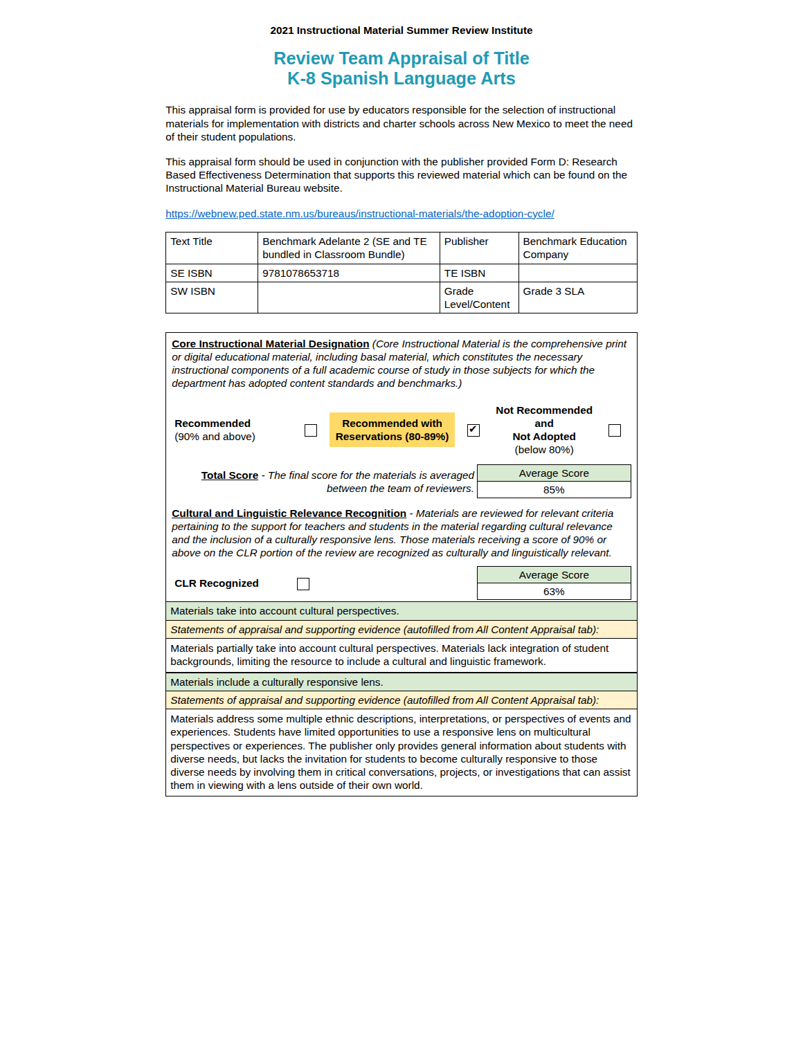2021 Instructional Material Summer Review Institute
Review Team Appraisal of Title
K-8 Spanish Language Arts
This appraisal form is provided for use by educators responsible for the selection of instructional materials for implementation with districts and charter schools across New Mexico to meet the need of their student populations.
This appraisal form should be used in conjunction with the publisher provided Form D: Research Based Effectiveness Determination that supports this reviewed material which can be found on the Instructional Material Bureau website.
https://webnew.ped.state.nm.us/bureaus/instructional-materials/the-adoption-cycle/
| Text Title | Benchmark Adelante 2 (SE and TE bundled in Classroom Bundle) | Publisher | Benchmark Education Company |
| SE ISBN | 9781078653718 | TE ISBN | |
| SW ISBN | | Grade Level/Content | Grade 3 SLA |
Core Instructional Material Designation (Core Instructional Material is the comprehensive print or digital educational material, including basal material, which constitutes the necessary instructional components of a full academic course of study in those subjects for which the department has adopted content standards and benchmarks.)
| Recommended (90% and above) | | Recommended with Reservations (80-89%) | | Not Recommended and Not Adopted (below 80%) | |
| Total Score - The final score for the materials is averaged between the team of reviewers. | Average Score 85% |
Cultural and Linguistic Relevance Recognition - Materials are reviewed for relevant criteria pertaining to the support for teachers and students in the material regarding cultural relevance and the inclusion of a culturally responsive lens. Those materials receiving a score of 90% or above on the CLR portion of the review are recognized as culturally and linguistically relevant.
| CLR Recognized | | | Average Score 63% |
Materials take into account cultural perspectives.
Statements of appraisal and supporting evidence (autofilled from All Content Appraisal tab):
Materials partially take into account cultural perspectives. Materials lack integration of student backgrounds, limiting the resource to include a cultural and linguistic framework.
Materials include a culturally responsive lens.
Statements of appraisal and supporting evidence (autofilled from All Content Appraisal tab):
Materials address some multiple ethnic descriptions, interpretations, or perspectives of events and experiences. Students have limited opportunities to use a responsive lens on multicultural perspectives or experiences. The publisher only provides general information about students with diverse needs, but lacks the invitation for students to become culturally responsive to those diverse needs by involving them in critical conversations, projects, or investigations that can assist them in viewing with a lens outside of their own world.